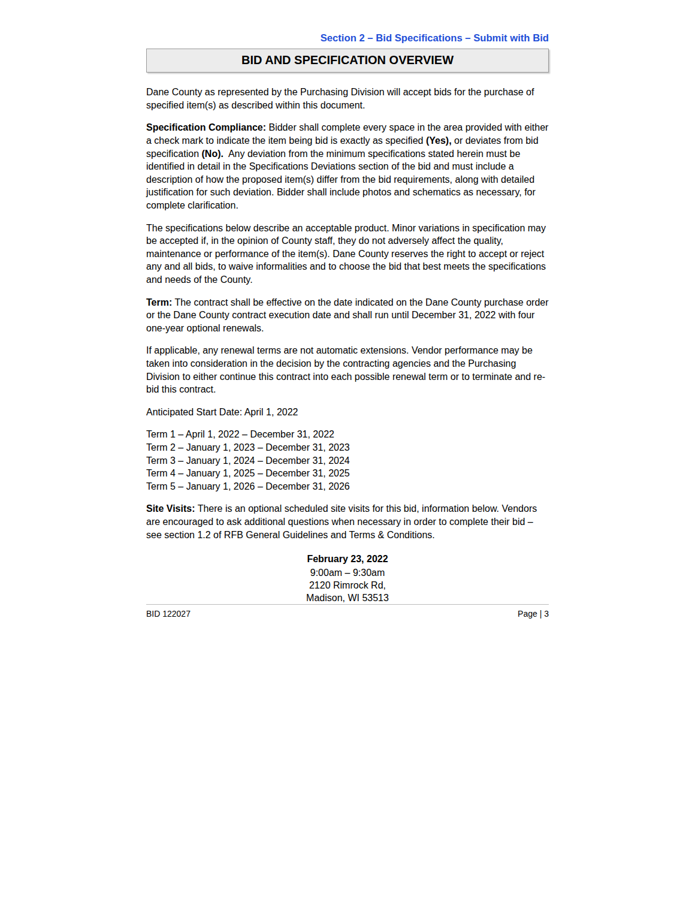Section 2 – Bid Specifications – Submit with Bid
BID AND SPECIFICATION OVERVIEW
Dane County as represented by the Purchasing Division will accept bids for the purchase of specified item(s) as described within this document.
Specification Compliance: Bidder shall complete every space in the area provided with either a check mark to indicate the item being bid is exactly as specified (Yes), or deviates from bid specification (No). Any deviation from the minimum specifications stated herein must be identified in detail in the Specifications Deviations section of the bid and must include a description of how the proposed item(s) differ from the bid requirements, along with detailed justification for such deviation. Bidder shall include photos and schematics as necessary, for complete clarification.
The specifications below describe an acceptable product. Minor variations in specification may be accepted if, in the opinion of County staff, they do not adversely affect the quality, maintenance or performance of the item(s). Dane County reserves the right to accept or reject any and all bids, to waive informalities and to choose the bid that best meets the specifications and needs of the County.
Term: The contract shall be effective on the date indicated on the Dane County purchase order or the Dane County contract execution date and shall run until December 31, 2022 with four one-year optional renewals.
If applicable, any renewal terms are not automatic extensions. Vendor performance may be taken into consideration in the decision by the contracting agencies and the Purchasing Division to either continue this contract into each possible renewal term or to terminate and re-bid this contract.
Anticipated Start Date: April 1, 2022
Term 1 – April 1, 2022 – December 31, 2022
Term 2 – January 1, 2023 – December 31, 2023
Term 3 – January 1, 2024 – December 31, 2024
Term 4 – January 1, 2025 – December 31, 2025
Term 5 – January 1, 2026 – December 31, 2026
Site Visits: There is an optional scheduled site visits for this bid, information below. Vendors are encouraged to ask additional questions when necessary in order to complete their bid – see section 1.2 of RFB General Guidelines and Terms & Conditions.
February 23, 2022
9:00am – 9:30am
2120 Rimrock Rd,
Madison, WI 53513
BID 122027
Page | 3